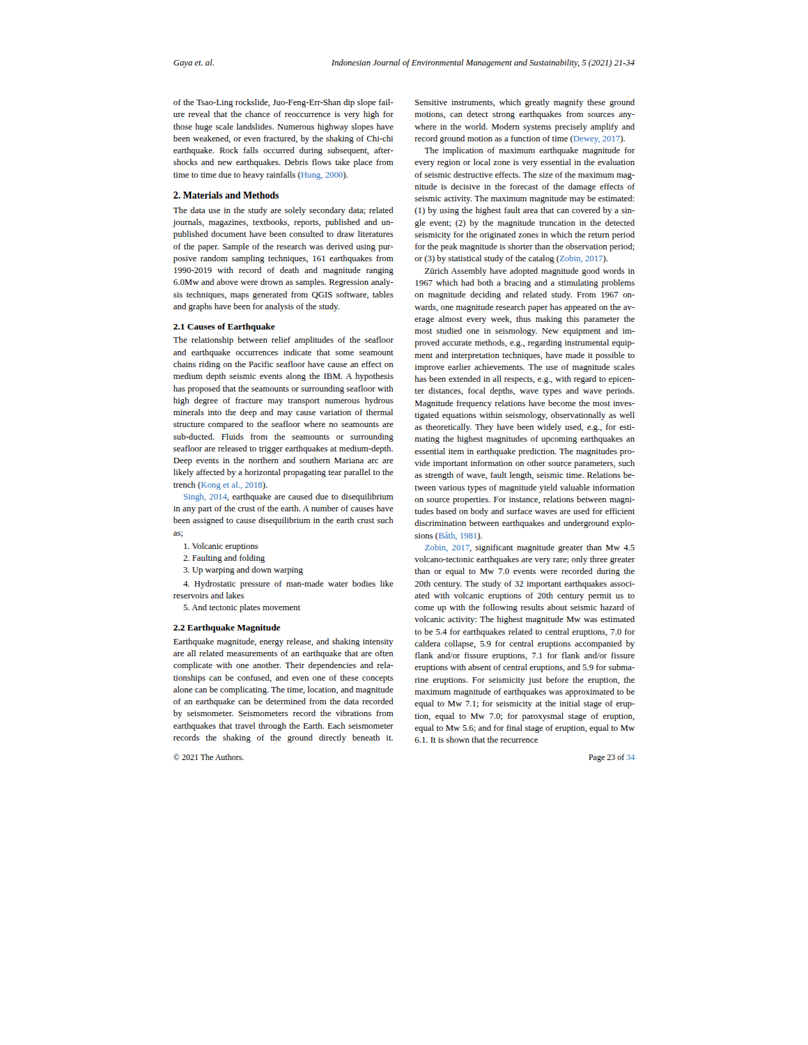Gaya et. al.
Indonesian Journal of Environmental Management and Sustainability, 5 (2021) 21-34
of the Tsao-Ling rockslide, Juo-Feng-Err-Shan dip slope failure reveal that the chance of reoccurrence is very high for those huge scale landslides. Numerous highway slopes have been weakened, or even fractured, by the shaking of Chi-chi earthquake. Rock falls occurred during subsequent, aftershocks and new earthquakes. Debris flows take place from time to time due to heavy rainfalls (Hung, 2000).
2. Materials and Methods
The data use in the study are solely secondary data; related journals, magazines, textbooks, reports, published and unpublished document have been consulted to draw literatures of the paper. Sample of the research was derived using purposive random sampling techniques, 161 earthquakes from 1990-2019 with record of death and magnitude ranging 6.0Mw and above were drown as samples. Regression analysis techniques, maps generated from QGIS software, tables and graphs have been for analysis of the study.
2.1 Causes of Earthquake
The relationship between relief amplitudes of the seafloor and earthquake occurrences indicate that some seamount chains riding on the Pacific seafloor have cause an effect on medium depth seismic events along the IBM. A hypothesis has proposed that the seamounts or surrounding seafloor with high degree of fracture may transport numerous hydrous minerals into the deep and may cause variation of thermal structure compared to the seafloor where no seamounts are sub-ducted. Fluids from the seamounts or surrounding seafloor are released to trigger earthquakes at medium-depth. Deep events in the northern and southern Mariana arc are likely affected by a horizontal propagating tear parallel to the trench (Kong et al., 2018).
Singh, 2014, earthquake are caused due to disequilibrium in any part of the crust of the earth. A number of causes have been assigned to cause disequilibrium in the earth crust such as;
Volcanic eruptions
Faulting and folding
Up warping and down warping
4. Hydrostatic pressure of man-made water bodies like reservoirs and lakes
5. And tectonic plates movement
2.2 Earthquake Magnitude
Earthquake magnitude, energy release, and shaking intensity are all related measurements of an earthquake that are often complicate with one another. Their dependencies and relationships can be confused, and even one of these concepts alone can be complicating. The time, location, and magnitude of an earthquake can be determined from the data recorded by seismometer. Seismometers record the vibrations from earthquakes that travel through the Earth. Each seismometer records the shaking of the ground directly beneath it. Sensitive instruments, which greatly magnify these ground motions, can detect strong earthquakes from sources anywhere in the world. Modern systems precisely amplify and record ground motion as a function of time (Dewey, 2017).
The implication of maximum earthquake magnitude for every region or local zone is very essential in the evaluation of seismic destructive effects. The size of the maximum magnitude is decisive in the forecast of the damage effects of seismic activity. The maximum magnitude may be estimated: (1) by using the highest fault area that can covered by a single event; (2) by the magnitude truncation in the detected seismicity for the originated zones in which the return period for the peak magnitude is shorter than the observation period; or (3) by statistical study of the catalog (Zobin, 2017).
Zürich Assembly have adopted magnitude good words in 1967 which had both a bracing and a stimulating problems on magnitude deciding and related study. From 1967 onwards, one magnitude research paper has appeared on the average almost every week, thus making this parameter the most studied one in seismology. New equipment and improved accurate methods, e.g., regarding instrumental equipment and interpretation techniques, have made it possible to improve earlier achievements. The use of magnitude scales has been extended in all respects, e.g., with regard to epicenter distances, focal depths, wave types and wave periods. Magnitude frequency relations have become the most investigated equations within seismology, observationally as well as theoretically. They have been widely used, e.g., for estimating the highest magnitudes of upcoming earthquakes an essential item in earthquake prediction. The magnitudes provide important information on other source parameters, such as strength of wave, fault length, seismic time. Relations between various types of magnitude yield valuable information on source properties. For instance, relations between magnitudes based on body and surface waves are used for efficient discrimination between earthquakes and underground explosions (Båth, 1981).
Zobin, 2017, significant magnitude greater than Mw 4.5 volcano-tectonic earthquakes are very rare; only three greater than or equal to Mw 7.0 events were recorded during the 20th century. The study of 32 important earthquakes associated with volcanic eruptions of 20th century permit us to come up with the following results about seismic hazard of volcanic activity: The highest magnitude Mw was estimated to be 5.4 for earthquakes related to central eruptions, 7.0 for caldera collapse, 5.9 for central eruptions accompanied by flank and/or fissure eruptions, 7.1 for flank and/or fissure eruptions with absent of central eruptions, and 5.9 for submarine eruptions. For seismicity just before the eruption, the maximum magnitude of earthquakes was approximated to be equal to Mw 7.1; for seismicity at the initial stage of eruption, equal to Mw 7.0; for paroxysmal stage of eruption, equal to Mw 5.6; and for final stage of eruption, equal to Mw 6.1. It is shown that the recurrence
© 2021 The Authors.
Page 23 of 34